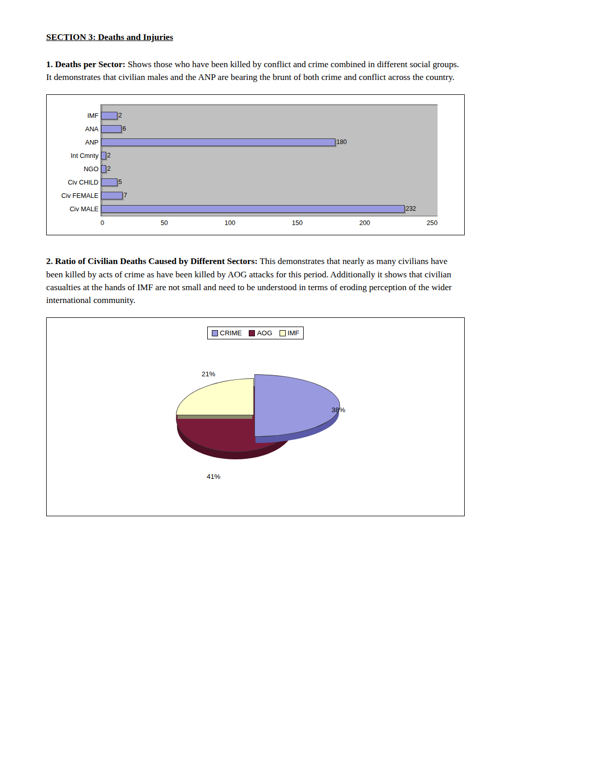SECTION 3: Deaths and Injuries
1. Deaths per Sector: Shows those who have been killed by conflict and crime combined in different social groups. It demonstrates that civilian males and the ANP are bearing the brunt of both crime and conflict across the country.
IMF 2
ANA 6
ANP 180
Int Cmnty 2
NGO 2
Civ CHILD 5
Civ FEMALE 7
Civ MALE 232
050100150200250
2. Ratio of Civilian Deaths Caused by Different Sectors: This demonstrates that nearly as many civilians have been killed by acts of crime as have been killed by AOG attacks for this period. Additionally it shows that civilian casualties at the hands of IMF are not small and need to be understood in terms of eroding perception of the wider international community.
CRIME AOG IMF
21% 38% 41%